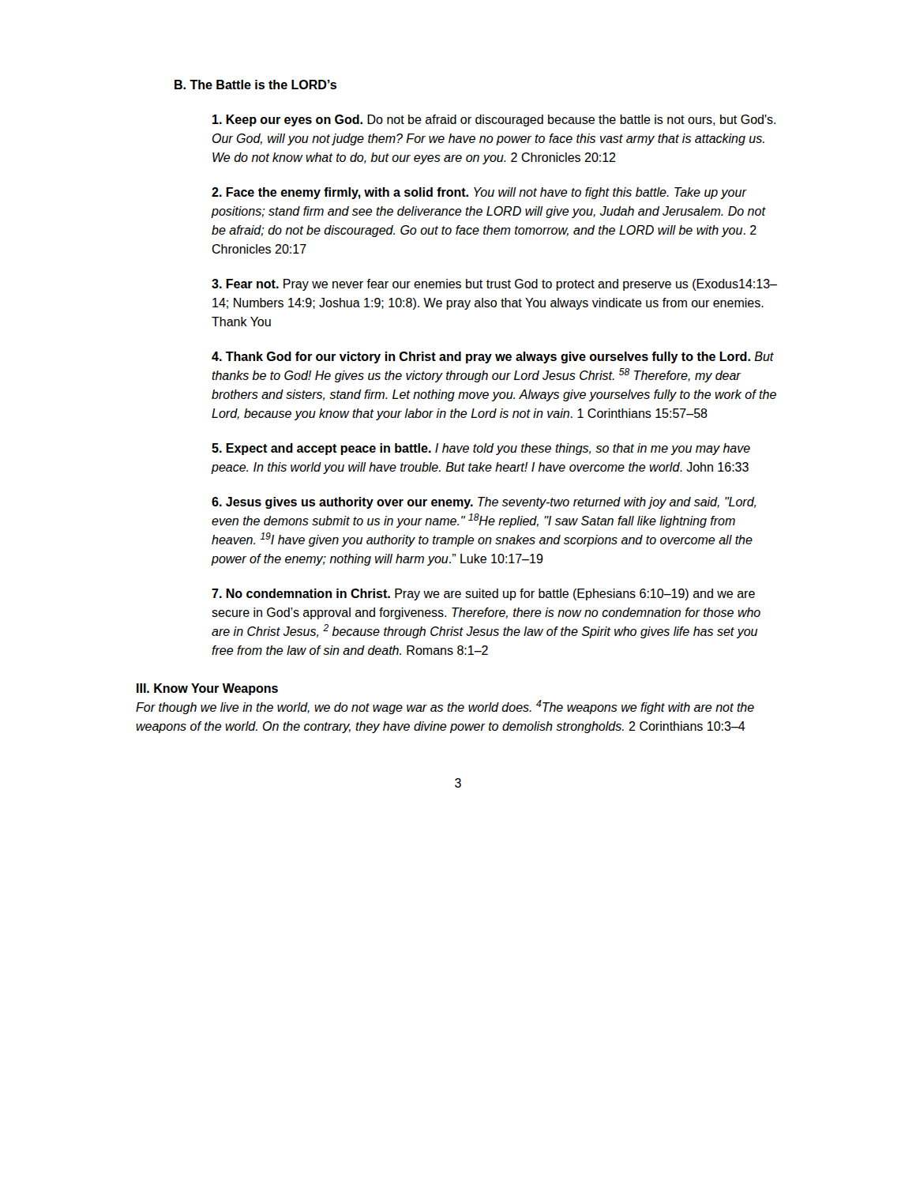B. The Battle is the LORD’s
1. Keep our eyes on God. Do not be afraid or discouraged because the battle is not ours, but God's. Our God, will you not judge them? For we have no power to face this vast army that is attacking us. We do not know what to do, but our eyes are on you. 2 Chronicles 20:12
2. Face the enemy firmly, with a solid front. You will not have to fight this battle. Take up your positions; stand firm and see the deliverance the LORD will give you, Judah and Jerusalem. Do not be afraid; do not be discouraged. Go out to face them tomorrow, and the LORD will be with you. 2 Chronicles 20:17
3. Fear not. Pray we never fear our enemies but trust God to protect and preserve us (Exodus14:13–14; Numbers 14:9; Joshua 1:9; 10:8). We pray also that You always vindicate us from our enemies. Thank You
4. Thank God for our victory in Christ and pray we always give ourselves fully to the Lord. But thanks be to God! He gives us the victory through our Lord Jesus Christ. 58 Therefore, my dear brothers and sisters, stand firm. Let nothing move you. Always give yourselves fully to the work of the Lord, because you know that your labor in the Lord is not in vain. 1 Corinthians 15:57–58
5. Expect and accept peace in battle. I have told you these things, so that in me you may have peace. In this world you will have trouble. But take heart! I have overcome the world. John 16:33
6. Jesus gives us authority over our enemy. The seventy-two returned with joy and said, "Lord, even the demons submit to us in your name." 18He replied, "I saw Satan fall like lightning from heaven. 19I have given you authority to trample on snakes and scorpions and to overcome all the power of the enemy; nothing will harm you.” Luke 10:17–19
7. No condemnation in Christ. Pray we are suited up for battle (Ephesians 6:10–19) and we are secure in God’s approval and forgiveness. Therefore, there is now no condemnation for those who are in Christ Jesus, 2 because through Christ Jesus the law of the Spirit who gives life has set you free from the law of sin and death. Romans 8:1–2
III. Know Your Weapons
For though we live in the world, we do not wage war as the world does. 4The weapons we fight with are not the weapons of the world. On the contrary, they have divine power to demolish strongholds. 2 Corinthians 10:3–4
3